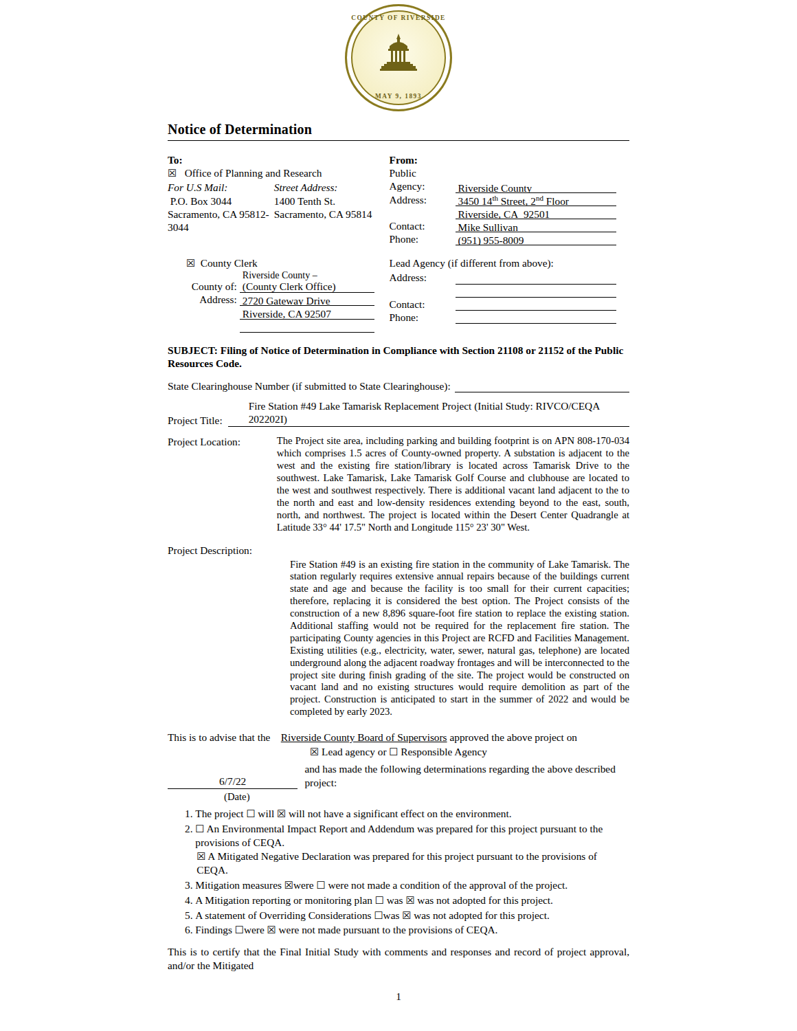COUNTY OF RIVERSIDE
MAY 9, 1893
Notice of Determination
| To: ☒ Office of Planning and Research / For U.S Mail: / Street Address: / / P.O. Box 3044 / 1400 Tenth St. / / Sacramento, CA 95812-3044 / Sacramento, CA 95814 / | From: Public / Agency: / Riverside County / / Address: / 3450 14 th Street, 2 nd Floor / / / Riverside, CA 92501 / / Contact: / Mike Sullivan / / Phone: / (951) 955-8009 / |
| ☒ County Clerk / County of: / Riverside County – (County Clerk Office) / / Address: / 2720 Gateway Drive / / / Riverside, CA 92507 / | Lead Agency (if different from above): / Address: / / / Contact: / / / Phone: / / |
SUBJECT: Filing of Notice of Determination in Compliance with Section 21108 or 21152 of the Public Resources Code.
State Clearinghouse Number (if submitted to State Clearinghouse):
Project Title: Fire Station #49 Lake Tamarisk Replacement Project (Initial Study: RIVCO/CEQA 202202I)
Project Location:
The Project site area, including parking and building footprint is on APN 808-170-034 which comprises 1.5 acres of County-owned property. A substation is adjacent to the west and the existing fire station/library is located across Tamarisk Drive to the southwest. Lake Tamarisk, Lake Tamarisk Golf Course and clubhouse are located to the west and southwest respectively. There is additional vacant land adjacent to the to the north and east and low-density residences extending beyond to the east, south, north, and northwest. The project is located within the Desert Center Quadrangle at Latitude 33° 44' 17.5" North and Longitude 115° 23' 30" West.
Project Description:
Fire Station #49 is an existing fire station in the community of Lake Tamarisk. The station regularly requires extensive annual repairs because of the buildings current state and age and because the facility is too small for their current capacities; therefore, replacing it is considered the best option. The Project consists of the construction of a new 8,896 square-foot fire station to replace the existing station. Additional staffing would not be required for the replacement fire station. The participating County agencies in this Project are RCFD and Facilities Management. Existing utilities (e.g., electricity, water, sewer, natural gas, telephone) are located underground along the adjacent roadway frontages and will be interconnected to the project site during finish grading of the site. The project would be constructed on vacant land and no existing structures would require demolition as part of the project. Construction is anticipated to start in the summer of 2022 and would be completed by early 2023.
This is to advise that the Riverside County Board of Supervisors approved the above project on
☒ Lead agency or ☐ Responsible Agency
6/7/22
and has made the following determinations regarding the above described project:
(Date)
The project ☐ will ☒ will not have a significant effect on the environment.
☐ An Environmental Impact Report and Addendum was prepared for this project pursuant to the provisions of CEQA. ☒ A Mitigated Negative Declaration was prepared for this project pursuant to the provisions of CEQA.
Mitigation measures ☒were ☐ were not made a condition of the approval of the project.
A Mitigation reporting or monitoring plan ☐ was ☒ was not adopted for this project.
A statement of Overriding Considerations ☐was ☒ was not adopted for this project.
Findings ☐were ☒ were not made pursuant to the provisions of CEQA.
This is to certify that the Final Initial Study with comments and responses and record of project approval, and/or the Mitigated
1